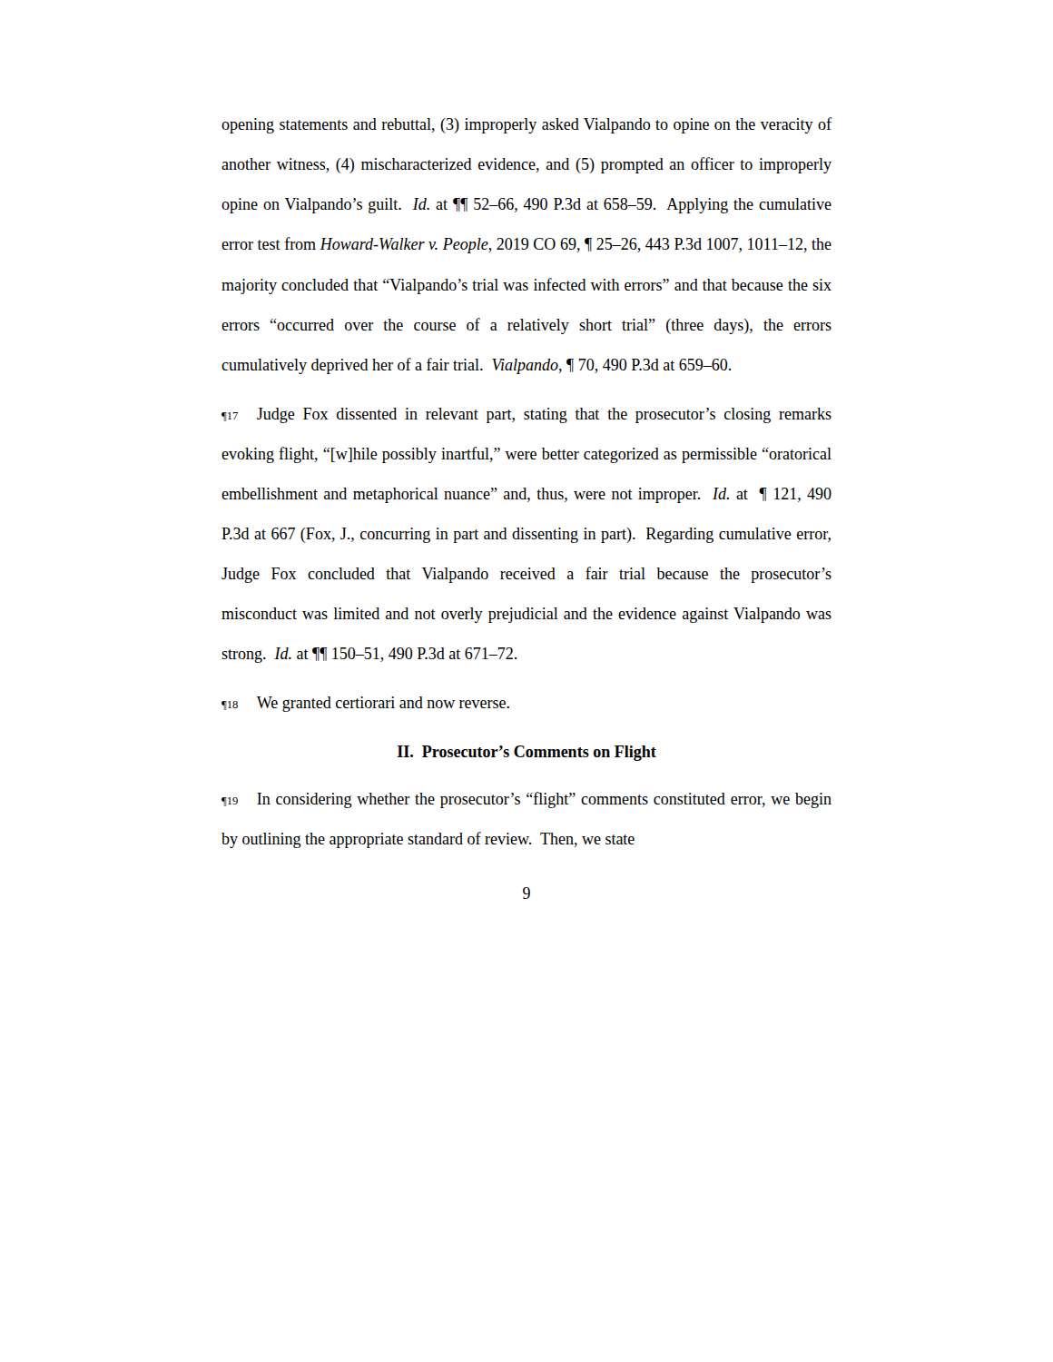opening statements and rebuttal, (3) improperly asked Vialpando to opine on the veracity of another witness, (4) mischaracterized evidence, and (5) prompted an officer to improperly opine on Vialpando’s guilt. Id. at ¶¶ 52–66, 490 P.3d at 658–59. Applying the cumulative error test from Howard-Walker v. People, 2019 CO 69, ¶ 25–26, 443 P.3d 1007, 1011–12, the majority concluded that “Vialpando’s trial was infected with errors” and that because the six errors “occurred over the course of a relatively short trial” (three days), the errors cumulatively deprived her of a fair trial. Vialpando, ¶ 70, 490 P.3d at 659–60.
¶17 Judge Fox dissented in relevant part, stating that the prosecutor’s closing remarks evoking flight, “[w]hile possibly inartful,” were better categorized as permissible “oratorical embellishment and metaphorical nuance” and, thus, were not improper. Id. at ¶ 121, 490 P.3d at 667 (Fox, J., concurring in part and dissenting in part). Regarding cumulative error, Judge Fox concluded that Vialpando received a fair trial because the prosecutor’s misconduct was limited and not overly prejudicial and the evidence against Vialpando was strong. Id. at ¶¶ 150–51, 490 P.3d at 671–72.
¶18 We granted certiorari and now reverse.
II. Prosecutor’s Comments on Flight
¶19 In considering whether the prosecutor’s “flight” comments constituted error, we begin by outlining the appropriate standard of review. Then, we state
9